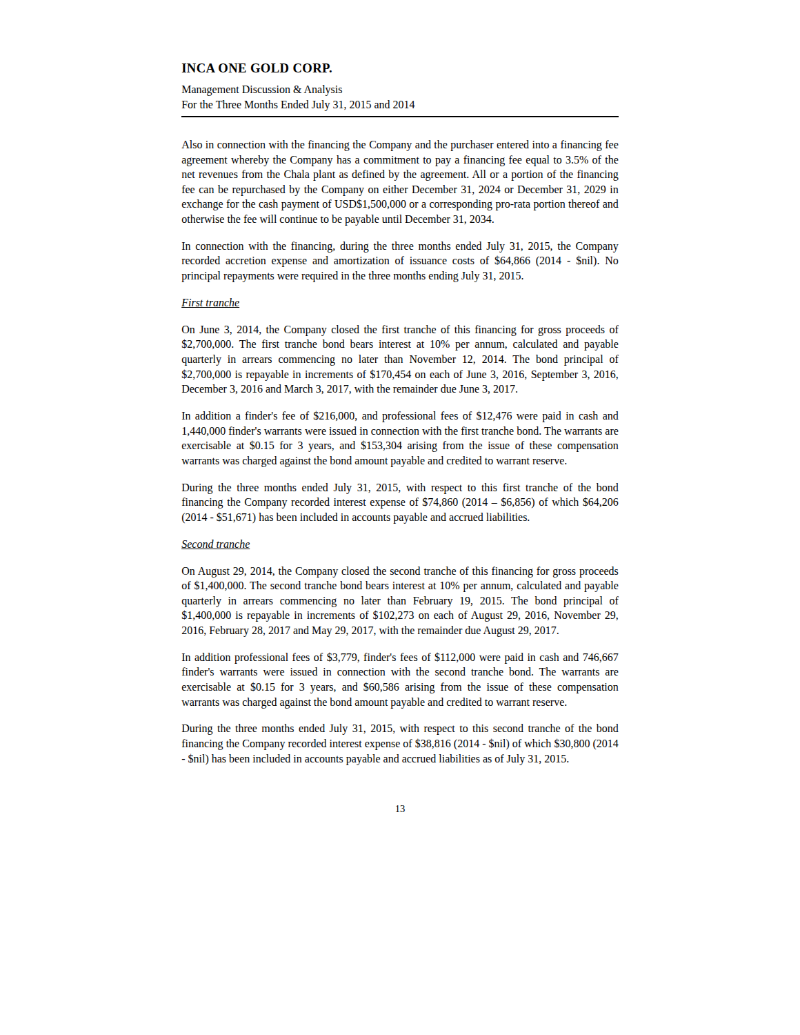INCA ONE GOLD CORP.
Management Discussion & Analysis
For the Three Months Ended July 31, 2015 and 2014
Also in connection with the financing the Company and the purchaser entered into a financing fee agreement whereby the Company has a commitment to pay a financing fee equal to 3.5% of the net revenues from the Chala plant as defined by the agreement. All or a portion of the financing fee can be repurchased by the Company on either December 31, 2024 or December 31, 2029 in exchange for the cash payment of USD$1,500,000 or a corresponding pro-rata portion thereof and otherwise the fee will continue to be payable until December 31, 2034.
In connection with the financing, during the three months ended July 31, 2015, the Company recorded accretion expense and amortization of issuance costs of $64,866 (2014 - $nil). No principal repayments were required in the three months ending July 31, 2015.
First tranche
On June 3, 2014, the Company closed the first tranche of this financing for gross proceeds of $2,700,000. The first tranche bond bears interest at 10% per annum, calculated and payable quarterly in arrears commencing no later than November 12, 2014. The bond principal of $2,700,000 is repayable in increments of $170,454 on each of June 3, 2016, September 3, 2016, December 3, 2016 and March 3, 2017, with the remainder due June 3, 2017.
In addition a finder's fee of $216,000, and professional fees of $12,476 were paid in cash and 1,440,000 finder's warrants were issued in connection with the first tranche bond. The warrants are exercisable at $0.15 for 3 years, and $153,304 arising from the issue of these compensation warrants was charged against the bond amount payable and credited to warrant reserve.
During the three months ended July 31, 2015, with respect to this first tranche of the bond financing the Company recorded interest expense of $74,860 (2014 – $6,856) of which $64,206 (2014 - $51,671) has been included in accounts payable and accrued liabilities.
Second tranche
On August 29, 2014, the Company closed the second tranche of this financing for gross proceeds of $1,400,000. The second tranche bond bears interest at 10% per annum, calculated and payable quarterly in arrears commencing no later than February 19, 2015. The bond principal of $1,400,000 is repayable in increments of $102,273 on each of August 29, 2016, November 29, 2016, February 28, 2017 and May 29, 2017, with the remainder due August 29, 2017.
In addition professional fees of $3,779, finder's fees of $112,000 were paid in cash and 746,667 finder's warrants were issued in connection with the second tranche bond. The warrants are exercisable at $0.15 for 3 years, and $60,586 arising from the issue of these compensation warrants was charged against the bond amount payable and credited to warrant reserve.
During the three months ended July 31, 2015, with respect to this second tranche of the bond financing the Company recorded interest expense of $38,816 (2014 - $nil) of which $30,800 (2014 - $nil) has been included in accounts payable and accrued liabilities as of July 31, 2015.
13